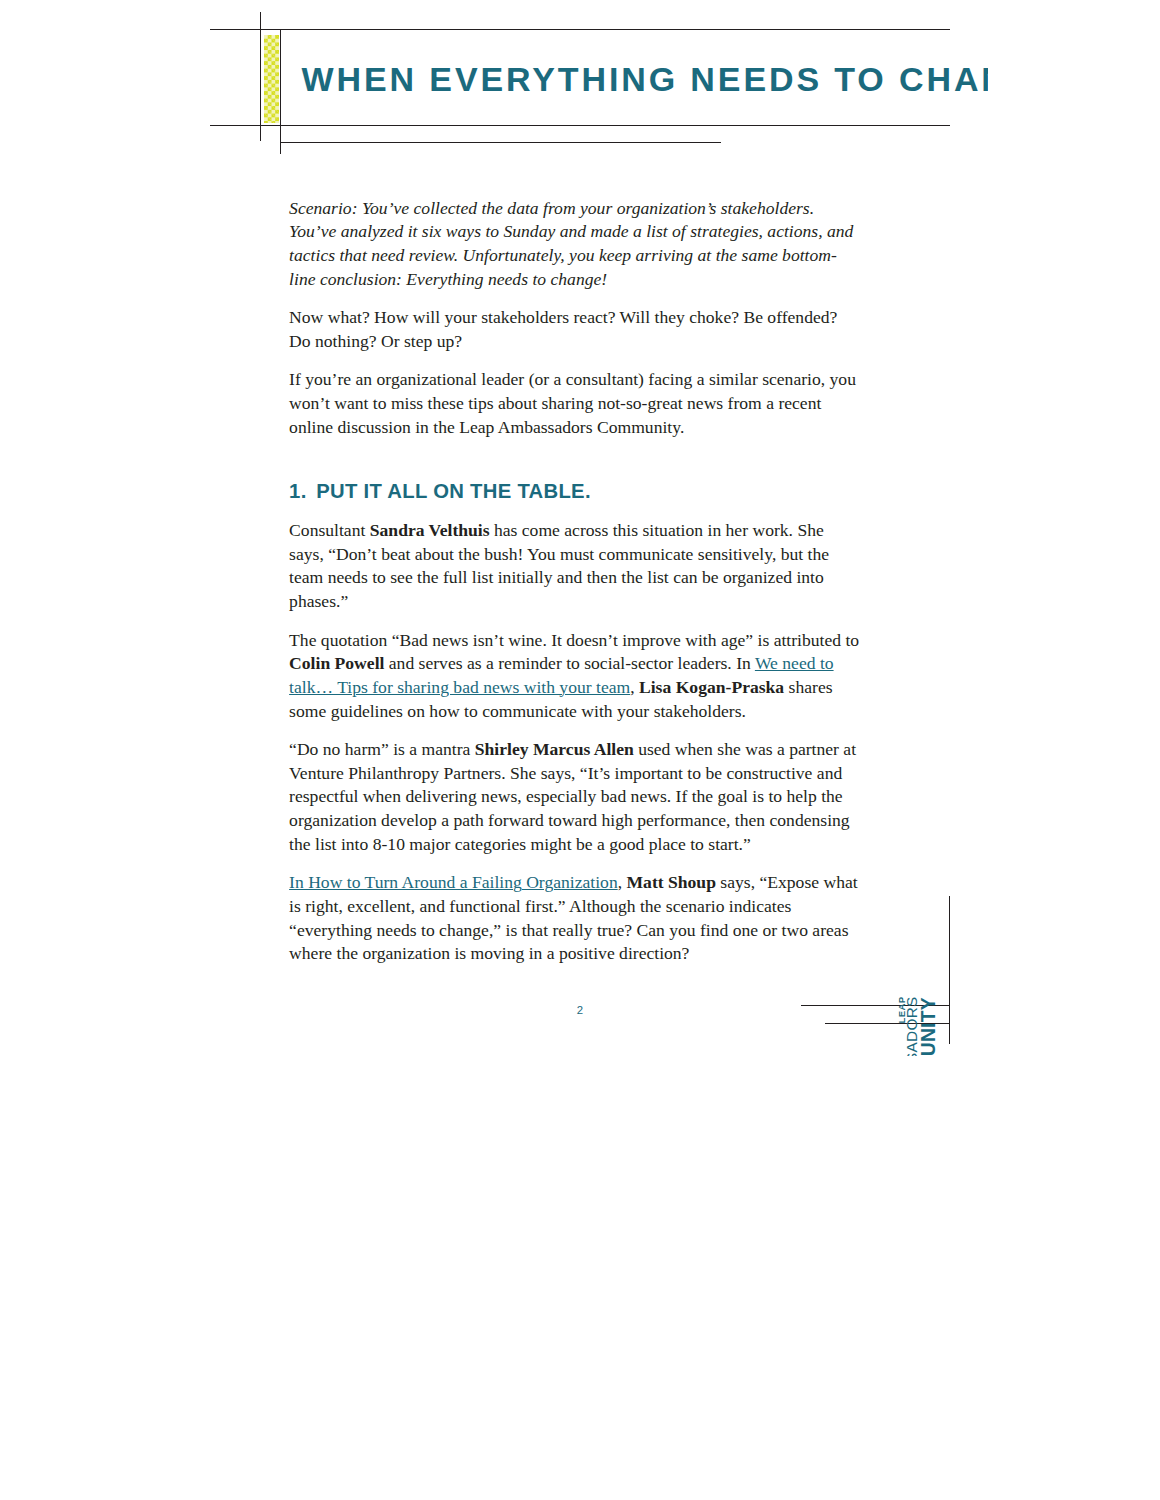When Everything Needs to Change
Scenario: You’ve collected the data from your organization’s stakeholders. You’ve analyzed it six ways to Sunday and made a list of strategies, actions, and tactics that need review. Unfortunately, you keep arriving at the same bottom-line conclusion: Everything needs to change!
Now what? How will your stakeholders react? Will they choke? Be offended? Do nothing? Or step up?
If you’re an organizational leader (or a consultant) facing a similar scenario, you won’t want to miss these tips about sharing not-so-great news from a recent online discussion in the Leap Ambassadors Community.
1. Put it all on the table.
Consultant Sandra Velthuis has come across this situation in her work. She says, “Don’t beat about the bush! You must communicate sensitively, but the team needs to see the full list initially and then the list can be organized into phases.”
The quotation “Bad news isn’t wine. It doesn’t improve with age” is attributed to Colin Powell and serves as a reminder to social-sector leaders. In We need to talk… Tips for sharing bad news with your team, Lisa Kogan-Praska shares some guidelines on how to communicate with your stakeholders.
“Do no harm” is a mantra Shirley Marcus Allen used when she was a partner at Venture Philanthropy Partners. She says, “It’s important to be constructive and respectful when delivering news, especially bad news. If the goal is to help the organization develop a path forward toward high performance, then condensing the list into 8-10 major categories might be a good place to start.”
In How to Turn Around a Failing Organization, Matt Shoup says, “Expose what is right, excellent, and functional first.” Although the scenario indicates “everything needs to change,” is that really true? Can you find one or two areas where the organization is moving in a positive direction?
LEAP AMBASSADORS
COMMUNITY
2